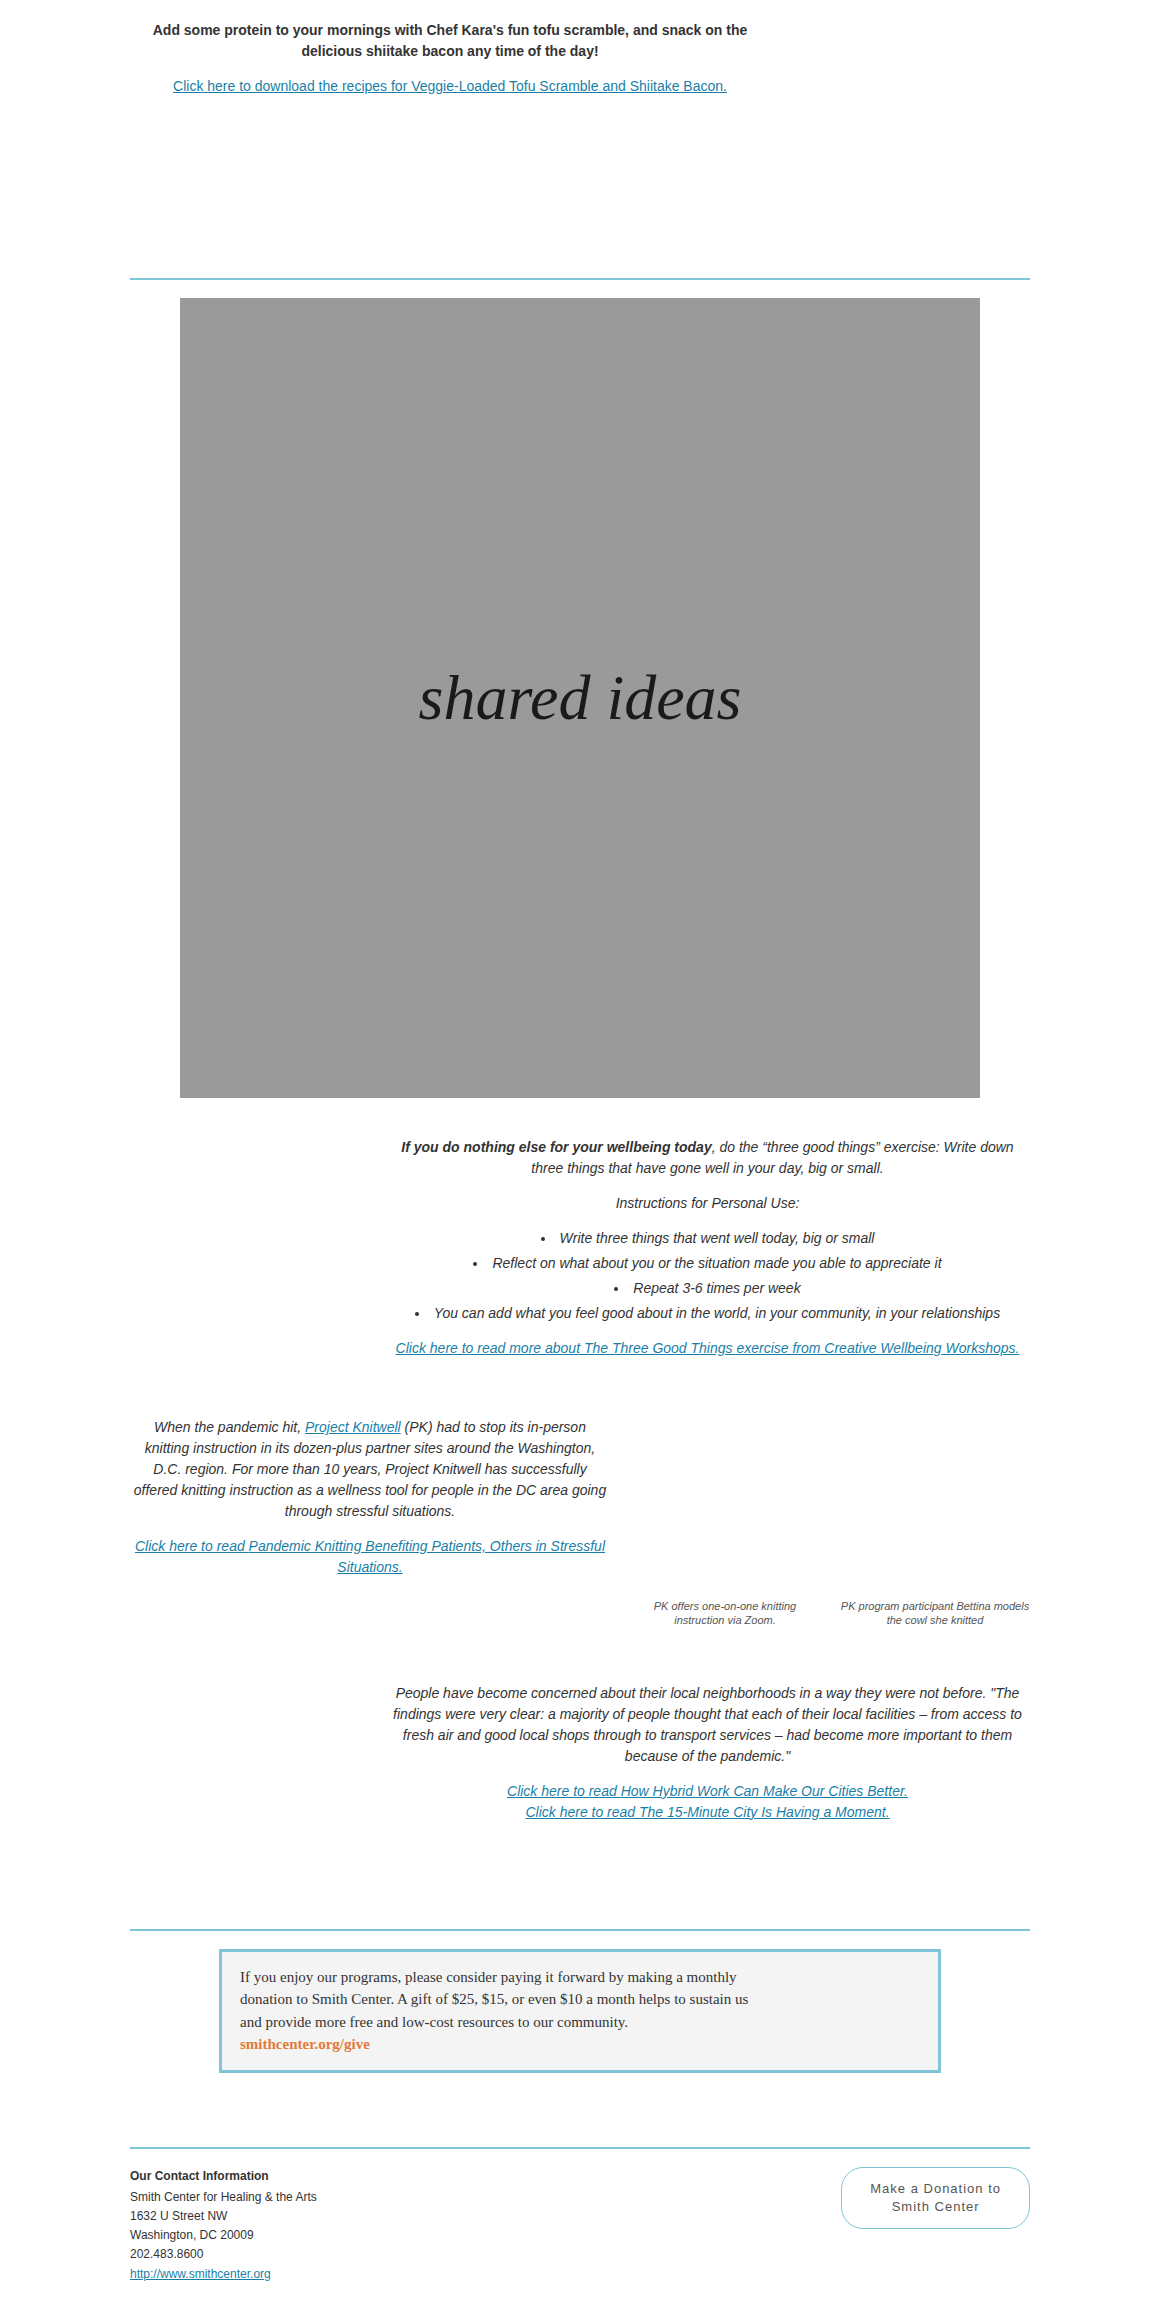Add some protein to your mornings with Chef Kara's fun tofu scramble, and snack on the delicious shiitake bacon any time of the day!
Click here to download the recipes for Veggie-Loaded Tofu Scramble and Shiitake Bacon.
shared ideas
If you do nothing else for your wellbeing today, do the “three good things” exercise: Write down three things that have gone well in your day, big or small.
Instructions for Personal Use:
Write three things that went well today, big or small
Reflect on what about you or the situation made you able to appreciate it
Repeat 3-6 times per week
You can add what you feel good about in the world, in your community, in your relationships
Click here to read more about The Three Good Things exercise from Creative Wellbeing Workshops.
When the pandemic hit, Project Knitwell (PK) had to stop its in-person knitting instruction in its dozen-plus partner sites around the Washington, D.C. region. For more than 10 years, Project Knitwell has successfully offered knitting instruction as a wellness tool for people in the DC area going through stressful situations.
Click here to read Pandemic Knitting Benefiting Patients, Others in Stressful Situations.
PK offers one-on-one knitting instruction via Zoom.
PK program participant Bettina models the cowl she knitted
People have become concerned about their local neighborhoods in a way they were not before. "The findings were very clear: a majority of people thought that each of their local facilities – from access to fresh air and good local shops through to transport services – had become more important to them because of the pandemic."
Click here to read How Hybrid Work Can Make Our Cities Better.
Click here to read The 15-Minute City Is Having a Moment.
If you enjoy our programs, please consider paying it forward by making a monthly donation to Smith Center. A gift of $25, $15, or even $10 a month helps to sustain us and provide more free and low-cost resources to our community. smithcenter.org/give
Our Contact Information Smith Center for Healing & the Arts
1632 U Street NW
Washington, DC 20009
202.483.8600
http://www.smithcenter.org
Make a Donation to
Smith Center